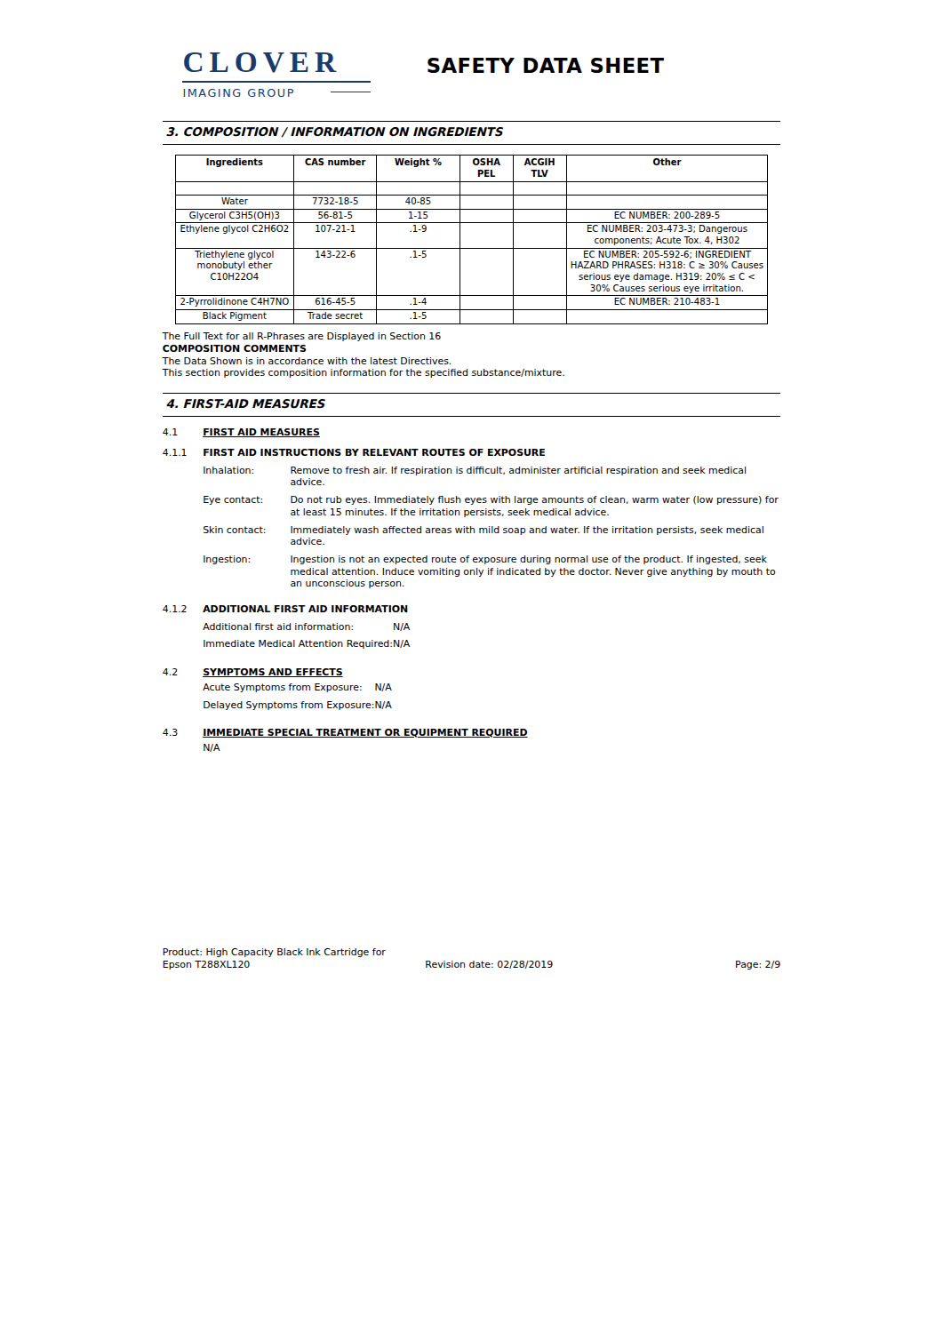CLOVER
IMAGING GROUP
SAFETY DATA SHEET
3. COMPOSITION / INFORMATION ON INGREDIENTS
| Ingredients | CAS number | Weight % | OSHA PEL | ACGIH TLV | Other |
| --- | --- | --- | --- | --- | --- |
| Water | 7732-18-5 | 40-85 | | | |
| Glycerol C3H5(OH)3 | 56-81-5 | 1-15 | | | EC NUMBER: 200-289-5 |
| Ethylene glycol C2H6O2 | 107-21-1 | .1-9 | | | EC NUMBER: 203-473-3; Dangerous components; Acute Tox. 4, H302 |
| Triethylene glycol monobutyl ether C10H22O4 | 143-22-6 | .1-5 | | | EC NUMBER: 205-592-6; INGREDIENT HAZARD PHRASES: H318: C ≥ 30% Causes serious eye damage. H319: 20% ≤ C < 30% Causes serious eye irritation. |
| 2-Pyrrolidinone C4H7NO | 616-45-5 | .1-4 | | | EC NUMBER: 210-483-1 |
| Black Pigment | Trade secret | .1-5 | | | |
The Full Text for all R-Phrases are Displayed in Section 16
COMPOSITION COMMENTS
The Data Shown is in accordance with the latest Directives.
This section provides composition information for the specified substance/mixture.
4. FIRST-AID MEASURES
4.1
FIRST AID MEASURES
4.1.1
FIRST AID INSTRUCTIONS BY RELEVANT ROUTES OF EXPOSURE
| Inhalation: | Remove to fresh air. If respiration is difficult, administer artificial respiration and seek medical advice. |
| Eye contact: | Do not rub eyes. Immediately flush eyes with large amounts of clean, warm water (low pressure) for at least 15 minutes. If the irritation persists, seek medical advice. |
| Skin contact: | Immediately wash affected areas with mild soap and water. If the irritation persists, seek medical advice. |
| Ingestion: | Ingestion is not an expected route of exposure during normal use of the product. If ingested, seek medical attention. Induce vomiting only if indicated by the doctor. Never give anything by mouth to an unconscious person. |
4.1.2
ADDITIONAL FIRST AID INFORMATION
| Additional first aid information: | N/A |
| Immediate Medical Attention Required: | N/A |
4.2
SYMPTOMS AND EFFECTS
| Acute Symptoms from Exposure: | N/A |
| Delayed Symptoms from Exposure: | N/A |
4.3
IMMEDIATE SPECIAL TREATMENT OR EQUIPMENT REQUIRED
N/A
Product: High Capacity Black Ink Cartridge for Epson T288XL120
Revision date: 02/28/2019
Page: 2/9